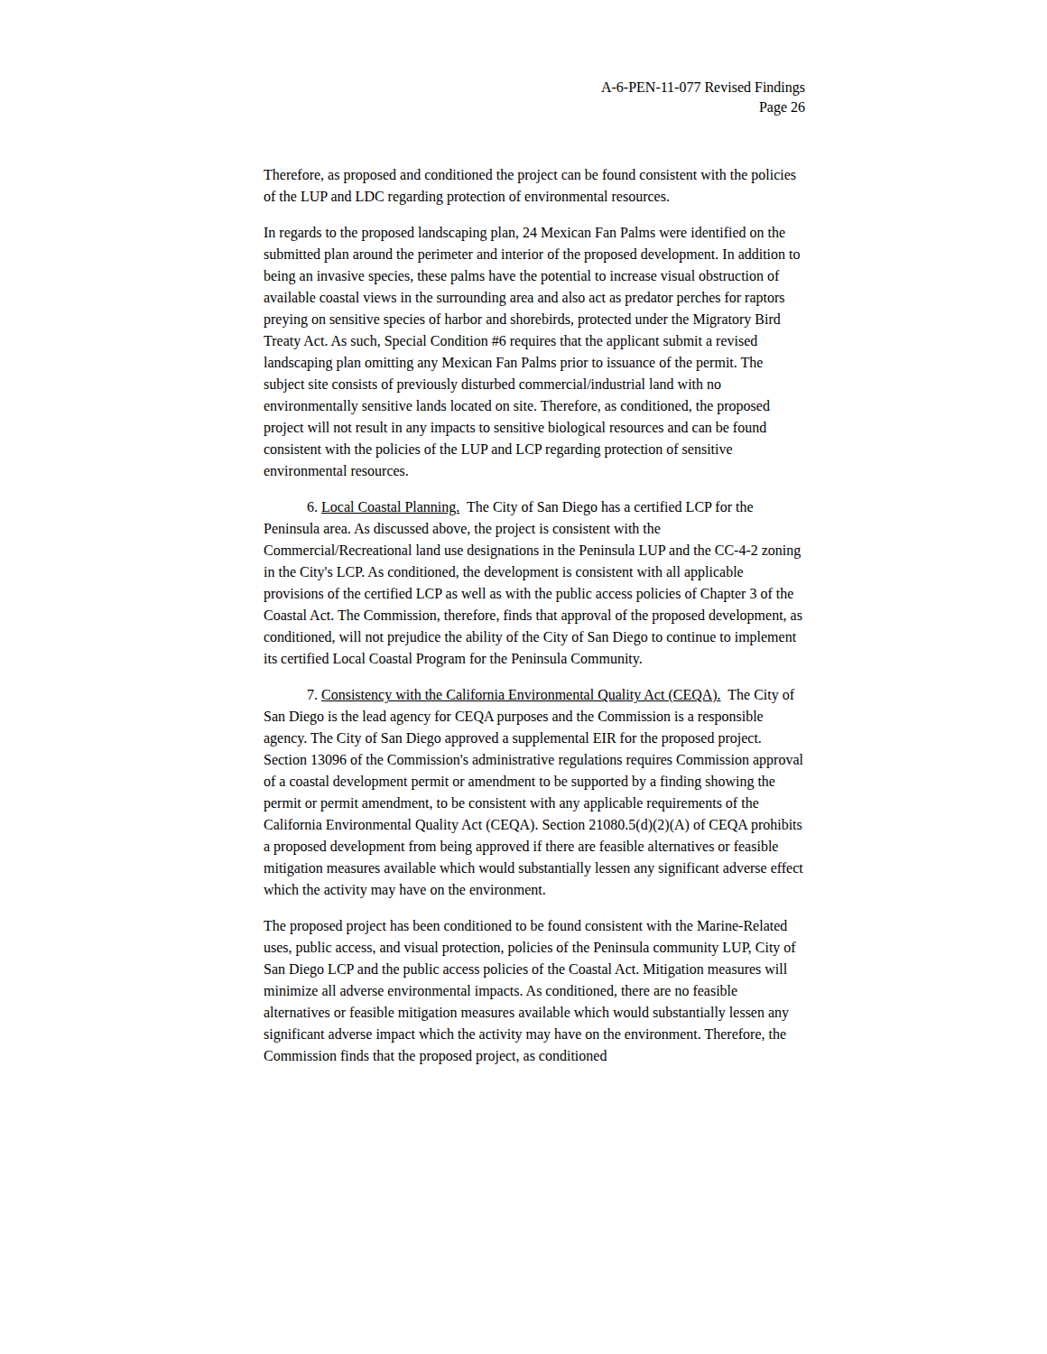A-6-PEN-11-077 Revised Findings
Page 26
Therefore, as proposed and conditioned the project can be found consistent with the policies of the LUP and LDC regarding protection of environmental resources.
In regards to the proposed landscaping plan, 24 Mexican Fan Palms were identified on the submitted plan around the perimeter and interior of the proposed development. In addition to being an invasive species, these palms have the potential to increase visual obstruction of available coastal views in the surrounding area and also act as predator perches for raptors preying on sensitive species of harbor and shorebirds, protected under the Migratory Bird Treaty Act. As such, Special Condition #6 requires that the applicant submit a revised landscaping plan omitting any Mexican Fan Palms prior to issuance of the permit. The subject site consists of previously disturbed commercial/industrial land with no environmentally sensitive lands located on site. Therefore, as conditioned, the proposed project will not result in any impacts to sensitive biological resources and can be found consistent with the policies of the LUP and LCP regarding protection of sensitive environmental resources.
6. Local Coastal Planning. The City of San Diego has a certified LCP for the Peninsula area. As discussed above, the project is consistent with the Commercial/Recreational land use designations in the Peninsula LUP and the CC-4-2 zoning in the City's LCP. As conditioned, the development is consistent with all applicable provisions of the certified LCP as well as with the public access policies of Chapter 3 of the Coastal Act. The Commission, therefore, finds that approval of the proposed development, as conditioned, will not prejudice the ability of the City of San Diego to continue to implement its certified Local Coastal Program for the Peninsula Community.
7. Consistency with the California Environmental Quality Act (CEQA). The City of San Diego is the lead agency for CEQA purposes and the Commission is a responsible agency. The City of San Diego approved a supplemental EIR for the proposed project. Section 13096 of the Commission's administrative regulations requires Commission approval of a coastal development permit or amendment to be supported by a finding showing the permit or permit amendment, to be consistent with any applicable requirements of the California Environmental Quality Act (CEQA). Section 21080.5(d)(2)(A) of CEQA prohibits a proposed development from being approved if there are feasible alternatives or feasible mitigation measures available which would substantially lessen any significant adverse effect which the activity may have on the environment.
The proposed project has been conditioned to be found consistent with the Marine-Related uses, public access, and visual protection, policies of the Peninsula community LUP, City of San Diego LCP and the public access policies of the Coastal Act. Mitigation measures will minimize all adverse environmental impacts. As conditioned, there are no feasible alternatives or feasible mitigation measures available which would substantially lessen any significant adverse impact which the activity may have on the environment. Therefore, the Commission finds that the proposed project, as conditioned